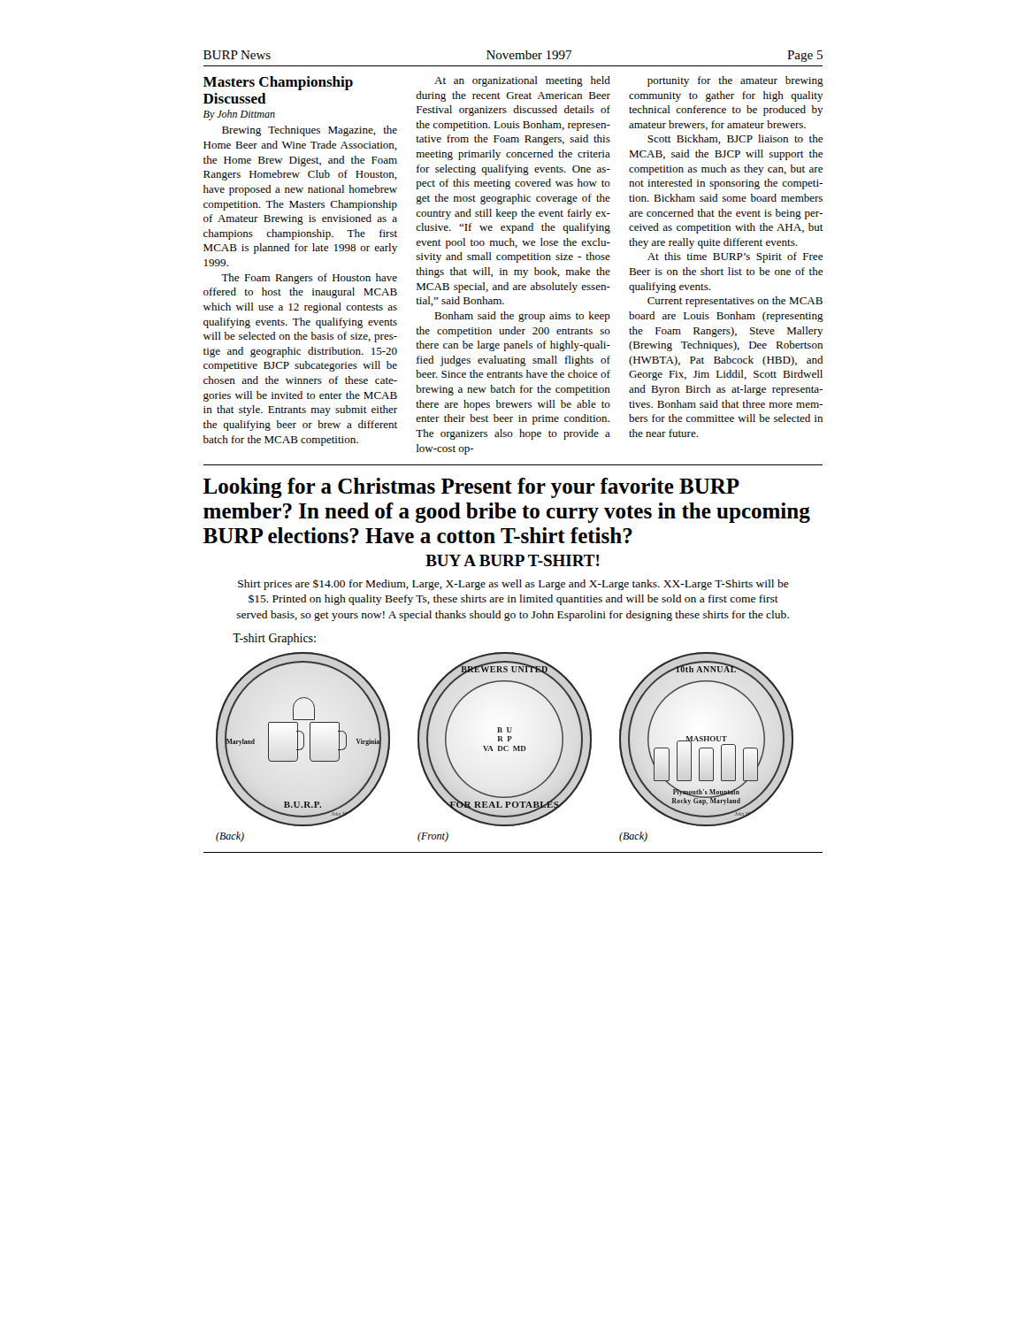BURP News
November 1997
Page 5
Masters Championship Discussed
By John Dittman
Brewing Techniques Magazine, the Home Beer and Wine Trade Association, the Home Brew Digest, and the Foam Rangers Homebrew Club of Houston, have proposed a new national homebrew competition. The Masters Championship of Amateur Brewing is envisioned as a champions championship. The first MCAB is planned for late 1998 or early 1999.
The Foam Rangers of Houston have offered to host the inaugural MCAB which will use a 12 regional contests as qualifying events. The qualifying events will be selected on the basis of size, prestige and geographic distribution. 15-20 competitive BJCP subcategories will be chosen and the winners of these categories will be invited to enter the MCAB in that style. Entrants may submit either the qualifying beer or brew a different batch for the MCAB competition.
At an organizational meeting held during the recent Great American Beer Festival organizers discussed details of the competition. Louis Bonham, representative from the Foam Rangers, said this meeting primarily concerned the criteria for selecting qualifying events. One aspect of this meeting covered was how to get the most geographic coverage of the country and still keep the event fairly exclusive. “If we expand the qualifying event pool too much, we lose the exclusivity and small competition size - those things that will, in my book, make the MCAB special, and are absolutely essential,” said Bonham.
Bonham said the group aims to keep the competition under 200 entrants so there can be large panels of highly-qualified judges evaluating small flights of beer. Since the entrants have the choice of brewing a new batch for the competition there are hopes brewers will be able to enter their best beer in prime condition. The organizers also hope to provide a low-cost op-
portunity for the amateur brewing community to gather for high quality technical conference to be produced by amateur brewers, for amateur brewers.
Scott Bickham, BJCP liaison to the MCAB, said the BJCP will support the competition as much as they can, but are not interested in sponsoring the competition. Bickham said some board members are concerned that the event is being perceived as competition with the AHA, but they are really quite different events.
At this time BURP’s Spirit of Free Beer is on the short list to be one of the qualifying events.
Current representatives on the MCAB board are Louis Bonham (representing the Foam Rangers), Steve Mallery (Brewing Techniques), Dee Robertson (HWBTA), Pat Babcock (HBD), and George Fix, Jim Liddil, Scott Birdwell and Byron Birch as at-large representatives. Bonham said that three more members for the committee will be selected in the near future.
Looking for a Christmas Present for your favorite BURP member? In need of a good bribe to curry votes in the upcoming BURP elections? Have a cotton T-shirt fetish?
BUY A BURP T-SHIRT!
Shirt prices are $14.00 for Medium, Large, X-Large as well as Large and X-Large tanks. XX-Large T-Shirts will be
$15. Printed on high quality Beefy Ts, these shirts are in limited quantities and will be sold on a first come first
served basis, so get yours now! A special thanks should go to John Esparolini for designing these shirts for the club.
T-shirt Graphics:
Maryland
Virginia
B.U.R.P.
John M. Esparolini '96
(Back)
BREWERS UNITED
B U
R P
VA DC MD
FOR REAL POTABLES
(Front)
10th ANNUAL
MASHOUT
Plymouth's Mountain
Rocky Gap, Maryland
John M. Esparolini '97
(Back)